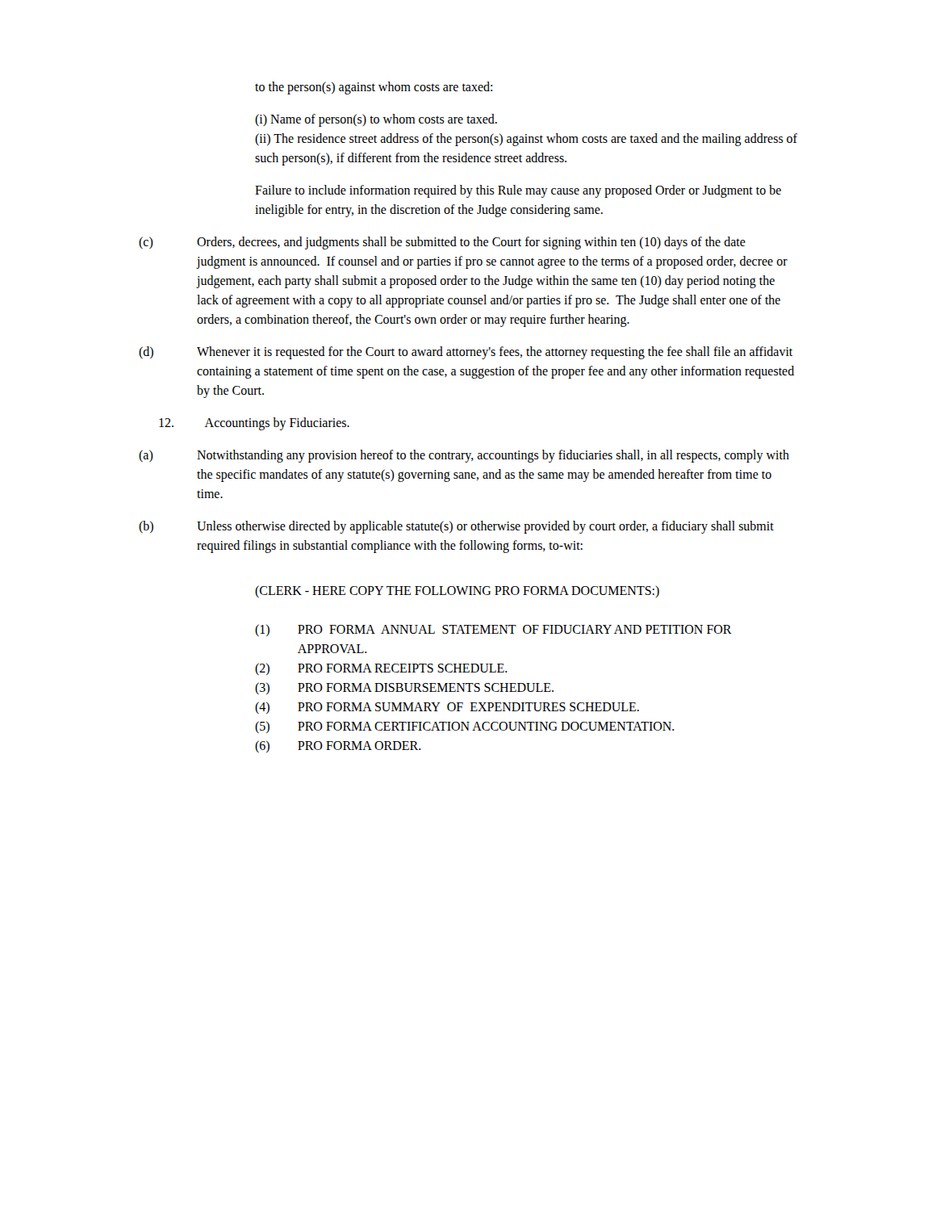to the person(s) against whom costs are taxed:
(i) Name of person(s) to whom costs are taxed.
(ii) The residence street address of the person(s) against whom costs are taxed and the mailing address of such person(s), if different from the residence street address.
Failure to include information required by this Rule may cause any proposed Order or Judgment to be ineligible for entry, in the discretion of the Judge considering same.
(c)
Orders, decrees, and judgments shall be submitted to the Court for signing within ten (10) days of the date judgment is announced. If counsel and or parties if pro se cannot agree to the terms of a proposed order, decree or judgement, each party shall submit a proposed order to the Judge within the same ten (10) day period noting the lack of agreement with a copy to all appropriate counsel and/or parties if pro se. The Judge shall enter one of the orders, a combination thereof, the Court's own order or may require further hearing.
(d)
Whenever it is requested for the Court to award attorney's fees, the attorney requesting the fee shall file an affidavit containing a statement of time spent on the case, a suggestion of the proper fee and any other information requested by the Court.
12.
Accountings by Fiduciaries.
(a)
Notwithstanding any provision hereof to the contrary, accountings by fiduciaries shall, in all respects, comply with the specific mandates of any statute(s) governing sane, and as the same may be amended hereafter from time to time.
(b)
Unless otherwise directed by applicable statute(s) or otherwise provided by court order, a fiduciary shall submit required filings in substantial compliance with the following forms, to-wit:
(CLERK - HERE COPY THE FOLLOWING PRO FORMA DOCUMENTS:)
(1)
PRO FORMA ANNUAL STATEMENT OF FIDUCIARY AND PETITION FOR APPROVAL.
(2)
PRO FORMA RECEIPTS SCHEDULE.
(3)
PRO FORMA DISBURSEMENTS SCHEDULE.
(4)
PRO FORMA SUMMARY OF EXPENDITURES SCHEDULE.
(5)
PRO FORMA CERTIFICATION ACCOUNTING DOCUMENTATION.
(6)
PRO FORMA ORDER.